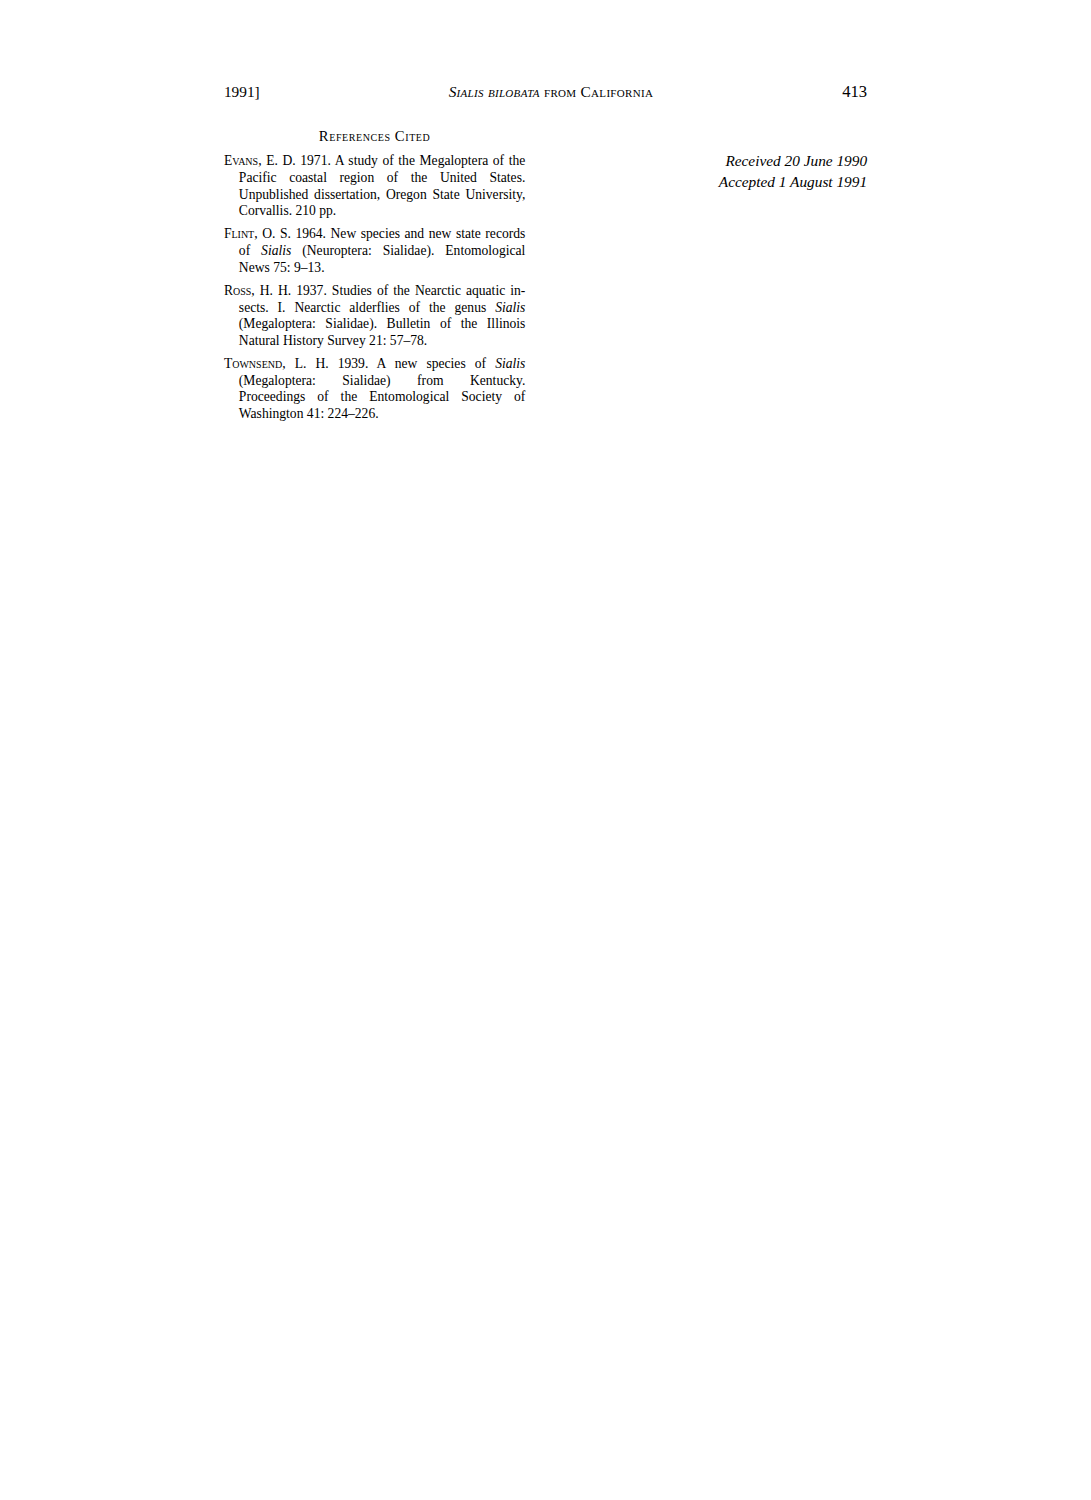1991] Sialis bilobata from California 413
References Cited
Evans, E. D. 1971. A study of the Megaloptera of the Pacific coastal region of the United States. Unpublished dissertation, Oregon State University, Corvallis. 210 pp.
Flint, O. S. 1964. New species and new state records of Sialis (Neuroptera: Sialidae). Entomological News 75: 9–13.
Ross, H. H. 1937. Studies of the Nearctic aquatic insects. I. Nearctic alderflies of the genus Sialis (Megaloptera: Sialidae). Bulletin of the Illinois Natural History Survey 21: 57–78.
Townsend, L. H. 1939. A new species of Sialis (Megaloptera: Sialidae) from Kentucky. Proceedings of the Entomological Society of Washington 41: 224–226.
Received 20 June 1990
Accepted 1 August 1991